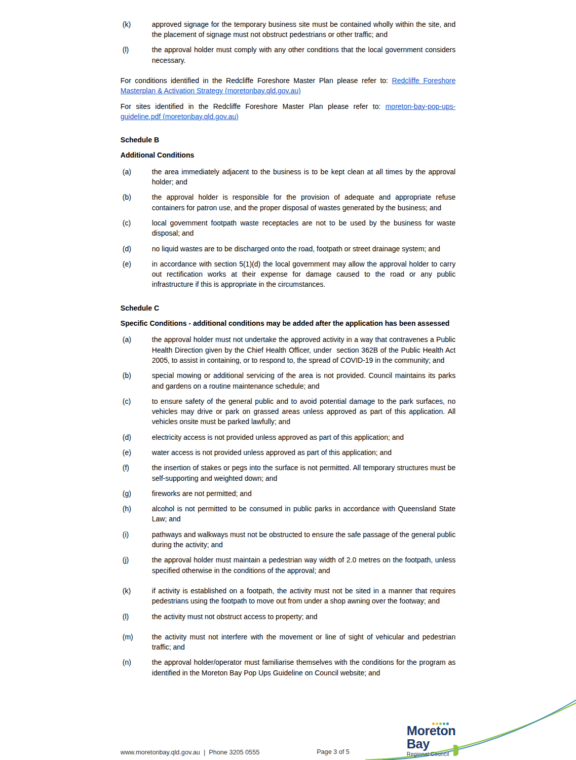(k)
approved signage for the temporary business site must be contained wholly within the site, and the placement of signage must not obstruct pedestrians or other traffic; and
(l)
the approval holder must comply with any other conditions that the local government considers necessary.
For conditions identified in the Redcliffe Foreshore Master Plan please refer to: Redcliffe Foreshore Masterplan & Activation Strategy (moretonbay.qld.gov.au)
For sites identified in the Redcliffe Foreshore Master Plan please refer to: moreton-bay-pop-ups-guideline.pdf (moretonbay.qld.gov.au)
Schedule B
Additional Conditions
(a)
the area immediately adjacent to the business is to be kept clean at all times by the approval holder; and
(b)
the approval holder is responsible for the provision of adequate and appropriate refuse containers for patron use, and the proper disposal of wastes generated by the business; and
(c)
local government footpath waste receptacles are not to be used by the business for waste disposal; and
(d)
no liquid wastes are to be discharged onto the road, footpath or street drainage system; and
(e)
in accordance with section 5(1)(d) the local government may allow the approval holder to carry out rectification works at their expense for damage caused to the road or any public infrastructure if this is appropriate in the circumstances.
Schedule C
Specific Conditions - additional conditions may be added after the application has been assessed
(a)
the approval holder must not undertake the approved activity in a way that contravenes a Public Health Direction given by the Chief Health Officer, under section 362B of the Public Health Act 2005, to assist in containing, or to respond to, the spread of COVID-19 in the community; and
(b)
special mowing or additional servicing of the area is not provided. Council maintains its parks and gardens on a routine maintenance schedule; and
(c)
to ensure safety of the general public and to avoid potential damage to the park surfaces, no vehicles may drive or park on grassed areas unless approved as part of this application. All vehicles onsite must be parked lawfully; and
(d)
electricity access is not provided unless approved as part of this application; and
(e)
water access is not provided unless approved as part of this application; and
(f)
the insertion of stakes or pegs into the surface is not permitted. All temporary structures must be self-supporting and weighted down; and
(g)
fireworks are not permitted; and
(h)
alcohol is not permitted to be consumed in public parks in accordance with Queensland State Law; and
(i)
pathways and walkways must not be obstructed to ensure the safe passage of the general public during the activity; and
(j)
the approval holder must maintain a pedestrian way width of 2.0 metres on the footpath, unless specified otherwise in the conditions of the approval; and
(k)
if activity is established on a footpath, the activity must not be sited in a manner that requires pedestrians using the footpath to move out from under a shop awning over the footway; and
(l)
the activity must not obstruct access to property; and
(m)
the activity must not interfere with the movement or line of sight of vehicular and pedestrian traffic; and
(n)
the approval holder/operator must familiarise themselves with the conditions for the program as identified in the Moreton Bay Pop Ups Guideline on Council website; and
www.moretonbay.qld.gov.au | Phone 3205 0555
Page 3 of 5
Moreton
Bay
Regional Council